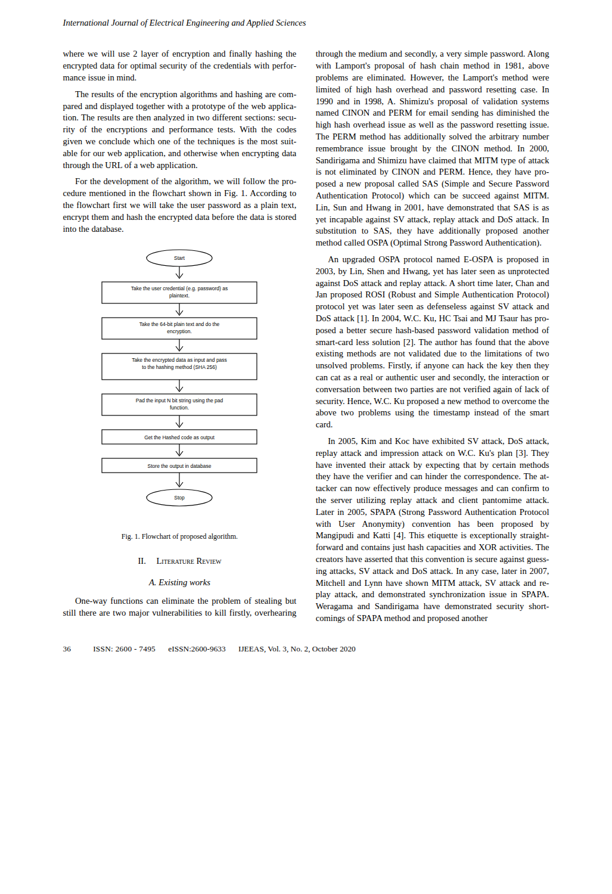International Journal of Electrical Engineering and Applied Sciences
where we will use 2 layer of encryption and finally hashing the encrypted data for optimal security of the credentials with performance issue in mind.
The results of the encryption algorithms and hashing are compared and displayed together with a prototype of the web application. The results are then analyzed in two different sections: security of the encryptions and performance tests. With the codes given we conclude which one of the techniques is the most suitable for our web application, and otherwise when encrypting data through the URL of a web application.
For the development of the algorithm, we will follow the procedure mentioned in the flowchart shown in Fig. 1. According to the flowchart first we will take the user password as a plain text, encrypt them and hash the encrypted data before the data is stored into the database.
Start Take the user credential (e.g. password) as plaintext. Take the 64-bit plain text and do the encryption. Take the encrypted data as input and pass to the hashing method (SHA 256) Pad the input N bit string using the pad function. Get the Hashed code as output Store the output in database Stop
Fig. 1. Flowchart of proposed algorithm.
II. Literature Review
A. Existing works
One-way functions can eliminate the problem of stealing but still there are two major vulnerabilities to kill firstly, overhearing through the medium and secondly, a very simple password. Along with Lamport's proposal of hash chain method in 1981, above problems are eliminated. However, the Lamport's method were limited of high hash overhead and password resetting case. In 1990 and in 1998, A. Shimizu's proposal of validation systems named CINON and PERM for email sending has diminished the high hash overhead issue as well as the password resetting issue. The PERM method has additionally solved the arbitrary number remembrance issue brought by the CINON method. In 2000, Sandirigama and Shimizu have claimed that MITM type of attack is not eliminated by CINON and PERM. Hence, they have proposed a new proposal called SAS (Simple and Secure Password Authentication Protocol) which can be succeed against MITM. Lin, Sun and Hwang in 2001, have demonstrated that SAS is as yet incapable against SV attack, replay attack and DoS attack. In substitution to SAS, they have additionally proposed another method called OSPA (Optimal Strong Password Authentication).
An upgraded OSPA protocol named E-OSPA is proposed in 2003, by Lin, Shen and Hwang, yet has later seen as unprotected against DoS attack and replay attack. A short time later, Chan and Jan proposed ROSI (Robust and Simple Authentication Protocol) protocol yet was later seen as defenseless against SV attack and DoS attack [1]. In 2004, W.C. Ku, HC Tsai and MJ Tsaur has proposed a better secure hash-based password validation method of smart-card less solution [2]. The author has found that the above existing methods are not validated due to the limitations of two unsolved problems. Firstly, if anyone can hack the key then they can cat as a real or authentic user and secondly, the interaction or conversation between two parties are not verified again of lack of security. Hence, W.C. Ku proposed a new method to overcome the above two problems using the timestamp instead of the smart card.
In 2005, Kim and Koc have exhibited SV attack, DoS attack, replay attack and impression attack on W.C. Ku's plan [3]. They have invented their attack by expecting that by certain methods they have the verifier and can hinder the correspondence. The attacker can now effectively produce messages and can confirm to the server utilizing replay attack and client pantomime attack. Later in 2005, SPAPA (Strong Password Authentication Protocol with User Anonymity) convention has been proposed by Mangipudi and Katti [4]. This etiquette is exceptionally straightforward and contains just hash capacities and XOR activities. The creators have asserted that this convention is secure against guessing attacks, SV attack and DoS attack. In any case, later in 2007, Mitchell and Lynn have shown MITM attack, SV attack and replay attack, and demonstrated synchronization issue in SPAPA. Weragama and Sandirigama have demonstrated security shortcomings of SPAPA method and proposed another
36 ISSN: 2600 - 7495 eISSN:2600-9633 IJEEAS, Vol. 3, No. 2, October 2020